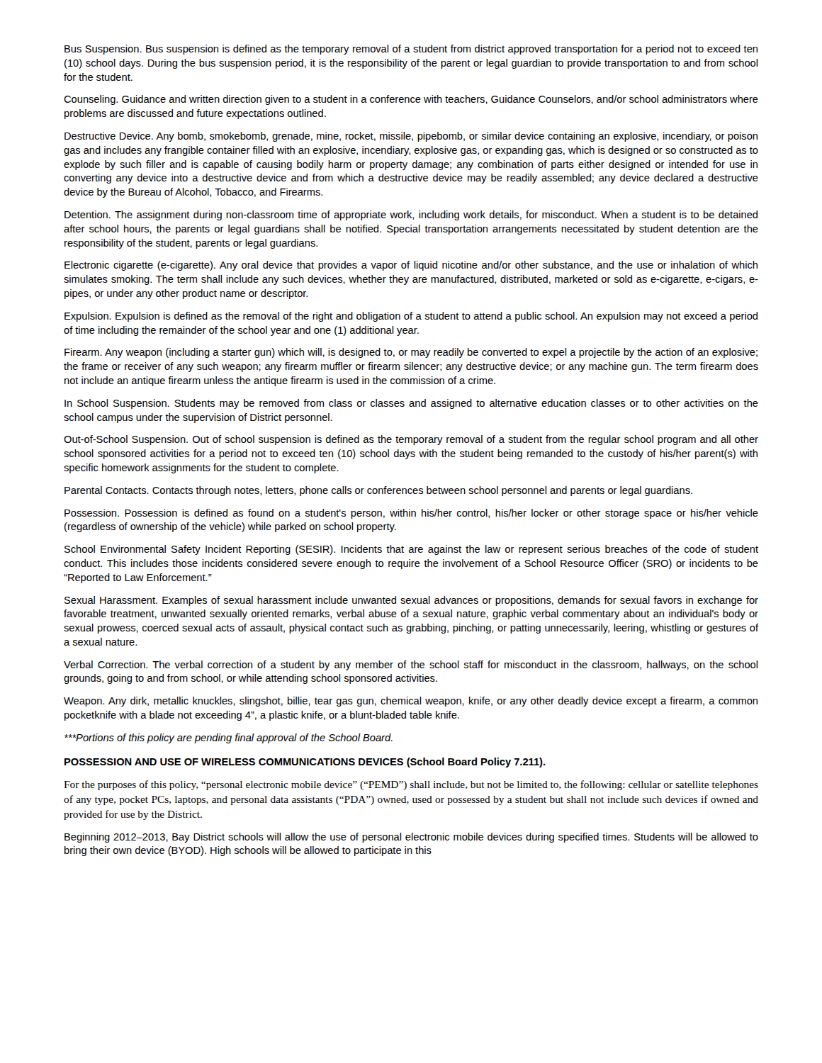Bus Suspension. Bus suspension is defined as the temporary removal of a student from district approved transportation for a period not to exceed ten (10) school days. During the bus suspension period, it is the responsibility of the parent or legal guardian to provide transportation to and from school for the student.
Counseling. Guidance and written direction given to a student in a conference with teachers, Guidance Counselors, and/or school administrators where problems are discussed and future expectations outlined.
Destructive Device. Any bomb, smokebomb, grenade, mine, rocket, missile, pipebomb, or similar device containing an explosive, incendiary, or poison gas and includes any frangible container filled with an explosive, incendiary, explosive gas, or expanding gas, which is designed or so constructed as to explode by such filler and is capable of causing bodily harm or property damage; any combination of parts either designed or intended for use in converting any device into a destructive device and from which a destructive device may be readily assembled; any device declared a destructive device by the Bureau of Alcohol, Tobacco, and Firearms.
Detention. The assignment during non-classroom time of appropriate work, including work details, for misconduct. When a student is to be detained after school hours, the parents or legal guardians shall be notified. Special transportation arrangements necessitated by student detention are the responsibility of the student, parents or legal guardians.
Electronic cigarette (e-cigarette). Any oral device that provides a vapor of liquid nicotine and/or other substance, and the use or inhalation of which simulates smoking. The term shall include any such devices, whether they are manufactured, distributed, marketed or sold as e-cigarette, e-cigars, e-pipes, or under any other product name or descriptor.
Expulsion. Expulsion is defined as the removal of the right and obligation of a student to attend a public school. An expulsion may not exceed a period of time including the remainder of the school year and one (1) additional year.
Firearm. Any weapon (including a starter gun) which will, is designed to, or may readily be converted to expel a projectile by the action of an explosive; the frame or receiver of any such weapon; any firearm muffler or firearm silencer; any destructive device; or any machine gun. The term firearm does not include an antique firearm unless the antique firearm is used in the commission of a crime.
In School Suspension. Students may be removed from class or classes and assigned to alternative education classes or to other activities on the school campus under the supervision of District personnel.
Out-of-School Suspension. Out of school suspension is defined as the temporary removal of a student from the regular school program and all other school sponsored activities for a period not to exceed ten (10) school days with the student being remanded to the custody of his/her parent(s) with specific homework assignments for the student to complete.
Parental Contacts. Contacts through notes, letters, phone calls or conferences between school personnel and parents or legal guardians.
Possession. Possession is defined as found on a student's person, within his/her control, his/her locker or other storage space or his/her vehicle (regardless of ownership of the vehicle) while parked on school property.
School Environmental Safety Incident Reporting (SESIR). Incidents that are against the law or represent serious breaches of the code of student conduct. This includes those incidents considered severe enough to require the involvement of a School Resource Officer (SRO) or incidents to be “Reported to Law Enforcement.”
Sexual Harassment. Examples of sexual harassment include unwanted sexual advances or propositions, demands for sexual favors in exchange for favorable treatment, unwanted sexually oriented remarks, verbal abuse of a sexual nature, graphic verbal commentary about an individual's body or sexual prowess, coerced sexual acts of assault, physical contact such as grabbing, pinching, or patting unnecessarily, leering, whistling or gestures of a sexual nature.
Verbal Correction. The verbal correction of a student by any member of the school staff for misconduct in the classroom, hallways, on the school grounds, going to and from school, or while attending school sponsored activities.
Weapon. Any dirk, metallic knuckles, slingshot, billie, tear gas gun, chemical weapon, knife, or any other deadly device except a firearm, a common pocketknife with a blade not exceeding 4”, a plastic knife, or a blunt-bladed table knife.
***Portions of this policy are pending final approval of the School Board.
POSSESSION AND USE OF WIRELESS COMMUNICATIONS DEVICES (School Board Policy 7.211).
For the purposes of this policy, “personal electronic mobile device” (“PEMD”) shall include, but not be limited to, the following: cellular or satellite telephones of any type, pocket PCs, laptops, and personal data assistants (“PDA”) owned, used or possessed by a student but shall not include such devices if owned and provided for use by the District.
Beginning 2012–2013, Bay District schools will allow the use of personal electronic mobile devices during specified times. Students will be allowed to bring their own device (BYOD). High schools will be allowed to participate in this